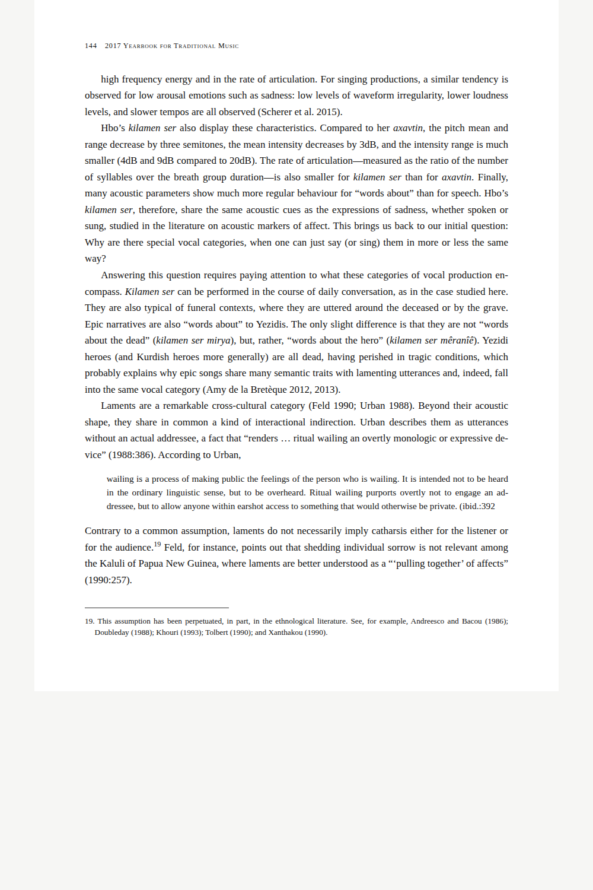1442017 Yearbook for Traditional Music
high frequency energy and in the rate of articulation. For singing productions, a similar tendency is observed for low arousal emotions such as sadness: low levels of waveform irregularity, lower loudness levels, and slower tempos are all observed (Scherer et al. 2015).
Hbo’s kilamen ser also display these characteristics. Compared to her axavtin, the pitch mean and range decrease by three semitones, the mean intensity decreases by 3dB, and the intensity range is much smaller (4dB and 9dB compared to 20dB). The rate of articulation—measured as the ratio of the number of syllables over the breath group duration—is also smaller for kilamen ser than for axavtin. Finally, many acoustic parameters show much more regular behaviour for “words about” than for speech. Hbo’s kilamen ser, therefore, share the same acoustic cues as the expressions of sadness, whether spoken or sung, studied in the literature on acoustic markers of affect. This brings us back to our initial question: Why are there special vocal categories, when one can just say (or sing) them in more or less the same way?
Answering this question requires paying attention to what these categories of vocal production encompass. Kilamen ser can be performed in the course of daily conversation, as in the case studied here. They are also typical of funeral contexts, where they are uttered around the deceased or by the grave. Epic narratives are also “words about” to Yezidis. The only slight difference is that they are not “words about the dead” (kilamen ser mirya), but, rather, “words about the hero” (kilamen ser mêranîê). Yezidi heroes (and Kurdish heroes more generally) are all dead, having perished in tragic conditions, which probably explains why epic songs share many semantic traits with lamenting utterances and, indeed, fall into the same vocal category (Amy de la Bretèque 2012, 2013).
Laments are a remarkable cross-cultural category (Feld 1990; Urban 1988). Beyond their acoustic shape, they share in common a kind of interactional indirection. Urban describes them as utterances without an actual addressee, a fact that “renders … ritual wailing an overtly monologic or expressive device” (1988:386). According to Urban,
wailing is a process of making public the feelings of the person who is wailing. It is intended not to be heard in the ordinary linguistic sense, but to be overheard. Ritual wailing purports overtly not to engage an addressee, but to allow anyone within earshot access to something that would otherwise be private. (ibid.:392
Contrary to a common assumption, laments do not necessarily imply catharsis either for the listener or for the audience.19 Feld, for instance, points out that shedding individual sorrow is not relevant among the Kaluli of Papua New Guinea, where laments are better understood as a “‘pulling together’ of affects” (1990:257).
19. This assumption has been perpetuated, in part, in the ethnological literature. See, for example, Andreesco and Bacou (1986); Doubleday (1988); Khouri (1993); Tolbert (1990); and Xanthakou (1990).